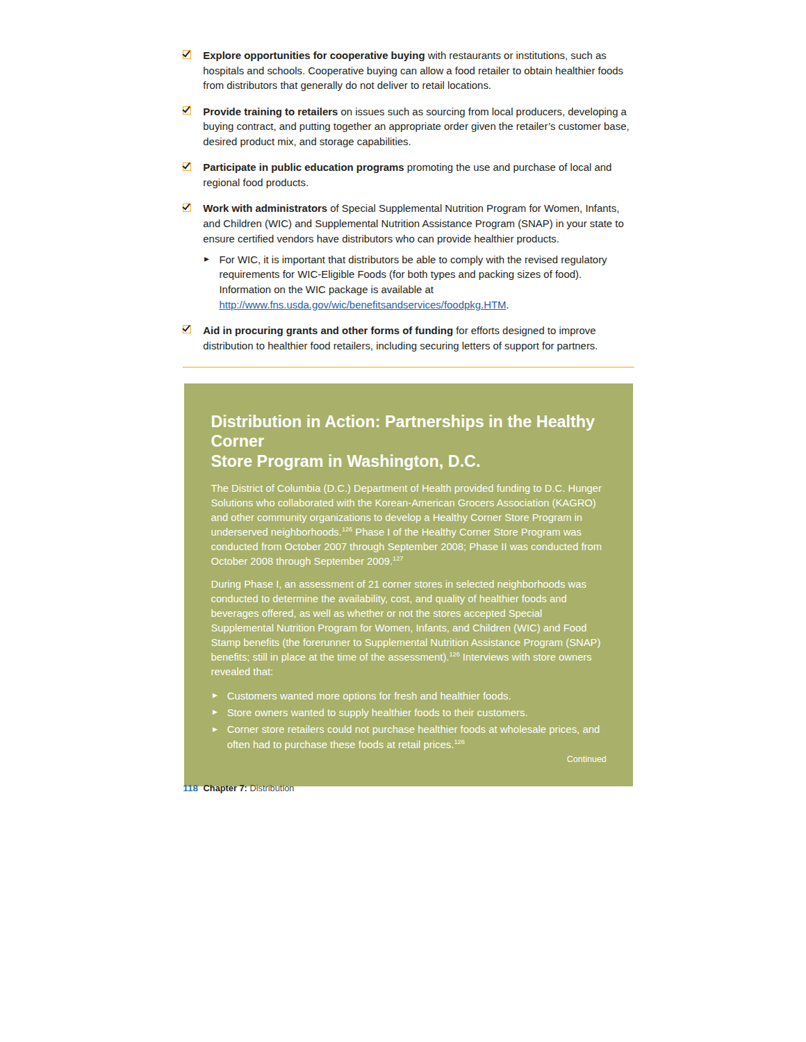Explore opportunities for cooperative buying with restaurants or institutions, such as hospitals and schools. Cooperative buying can allow a food retailer to obtain healthier foods from distributors that generally do not deliver to retail locations.
Provide training to retailers on issues such as sourcing from local producers, developing a buying contract, and putting together an appropriate order given the retailer’s customer base, desired product mix, and storage capabilities.
Participate in public education programs promoting the use and purchase of local and regional food products.
Work with administrators of Special Supplemental Nutrition Program for Women, Infants, and Children (WIC) and Supplemental Nutrition Assistance Program (SNAP) in your state to ensure certified vendors have distributors who can provide healthier products.
For WIC, it is important that distributors be able to comply with the revised regulatory requirements for WIC-Eligible Foods (for both types and packing sizes of food). Information on the WIC package is available at http://www.fns.usda.gov/wic/benefitsandservices/foodpkg.HTM.
Aid in procuring grants and other forms of funding for efforts designed to improve distribution to healthier food retailers, including securing letters of support for partners.
Distribution in Action: Partnerships in the Healthy Corner
Store Program in Washington, D.C.
The District of Columbia (D.C.) Department of Health provided funding to D.C. Hunger Solutions who collaborated with the Korean-American Grocers Association (KAGRO) and other community organizations to develop a Healthy Corner Store Program in underserved neighborhoods.126 Phase I of the Healthy Corner Store Program was conducted from October 2007 through September 2008; Phase II was conducted from October 2008 through September 2009.127
During Phase I, an assessment of 21 corner stores in selected neighborhoods was conducted to determine the availability, cost, and quality of healthier foods and beverages offered, as well as whether or not the stores accepted Special Supplemental Nutrition Program for Women, Infants, and Children (WIC) and Food Stamp benefits (the forerunner to Supplemental Nutrition Assistance Program (SNAP) benefits; still in place at the time of the assessment).126 Interviews with store owners revealed that:
Customers wanted more options for fresh and healthier foods.
Store owners wanted to supply healthier foods to their customers.
Corner store retailers could not purchase healthier foods at wholesale prices, and often had to purchase these foods at retail prices.126
Continued
118 Chapter 7: Distribution